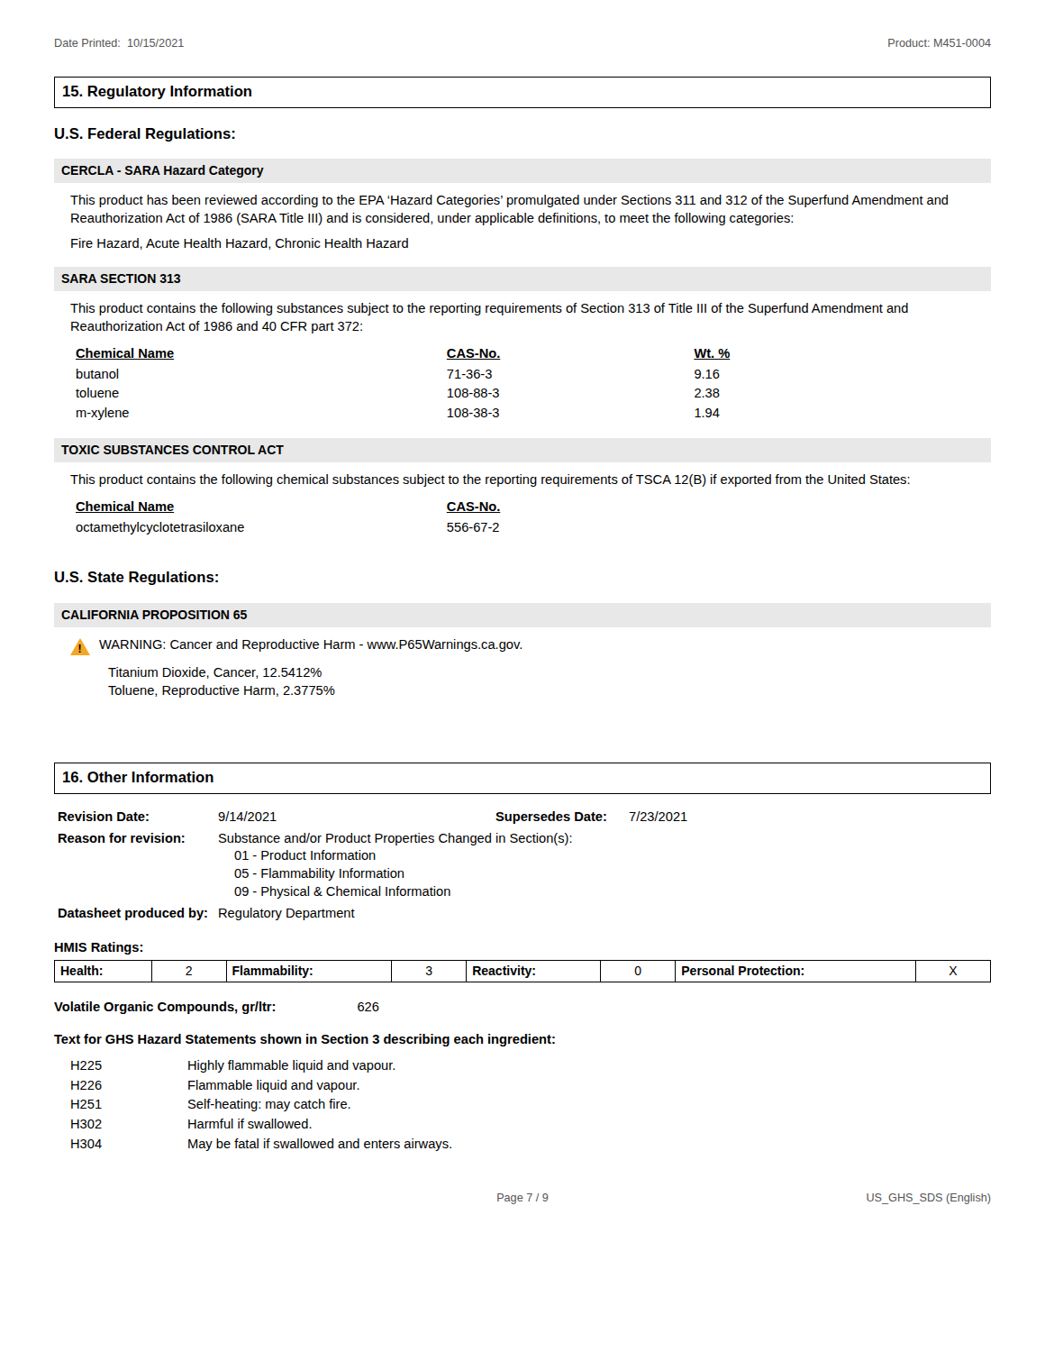Date Printed: 10/15/2021
Product: M451-0004
15. Regulatory Information
U.S. Federal Regulations:
CERCLA - SARA Hazard Category
This product has been reviewed according to the EPA ‘Hazard Categories’ promulgated under Sections 311 and 312 of the Superfund Amendment and Reauthorization Act of 1986 (SARA Title III) and is considered, under applicable definitions, to meet the following categories:
Fire Hazard, Acute Health Hazard, Chronic Health Hazard
SARA SECTION 313
This product contains the following substances subject to the reporting requirements of Section 313 of Title III of the Superfund Amendment and Reauthorization Act of 1986 and 40 CFR part 372:
| Chemical Name | CAS-No. | Wt. % |
| --- | --- | --- |
| butanol | 71-36-3 | 9.16 |
| toluene | 108-88-3 | 2.38 |
| m-xylene | 108-38-3 | 1.94 |
TOXIC SUBSTANCES CONTROL ACT
This product contains the following chemical substances subject to the reporting requirements of TSCA 12(B) if exported from the United States:
| Chemical Name | CAS-No. |
| --- | --- |
| octamethylcyclotetrasiloxane | 556-67-2 |
U.S. State Regulations:
CALIFORNIA PROPOSITION 65
WARNING: Cancer and Reproductive Harm - www.P65Warnings.ca.gov.
Titanium Dioxide, Cancer, 12.5412%
Toluene, Reproductive Harm, 2.3775%
16. Other Information
| Revision Date: | 9/14/2021 | Supersedes Date: | 7/23/2021 |
| Reason for revision: | Substance and/or Product Properties Changed in Section(s): 01 - Product Information 05 - Flammability Information 09 - Physical & Chemical Information |
| Datasheet produced by: | Regulatory Department |
HMIS Ratings:
| Health: | 2 | Flammability: | 3 | Reactivity: | 0 | Personal Protection: | X |
Volatile Organic Compounds, gr/ltr:626
Text for GHS Hazard Statements shown in Section 3 describing each ingredient:
| H225 | Highly flammable liquid and vapour. |
| H226 | Flammable liquid and vapour. |
| H251 | Self-heating: may catch fire. |
| H302 | Harmful if swallowed. |
| H304 | May be fatal if swallowed and enters airways. |
Page 7 / 9
US_GHS_SDS (English)